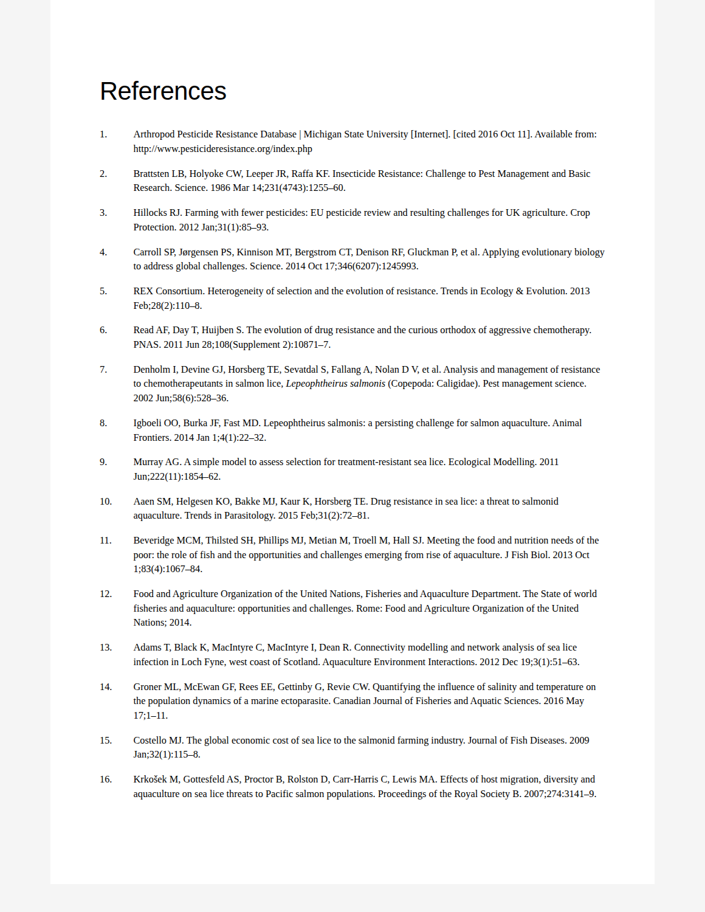References
1. Arthropod Pesticide Resistance Database | Michigan State University [Internet]. [cited 2016 Oct 11]. Available from: http://www.pesticideresistance.org/index.php
2. Brattsten LB, Holyoke CW, Leeper JR, Raffa KF. Insecticide Resistance: Challenge to Pest Management and Basic Research. Science. 1986 Mar 14;231(4743):1255–60.
3. Hillocks RJ. Farming with fewer pesticides: EU pesticide review and resulting challenges for UK agriculture. Crop Protection. 2012 Jan;31(1):85–93.
4. Carroll SP, Jørgensen PS, Kinnison MT, Bergstrom CT, Denison RF, Gluckman P, et al. Applying evolutionary biology to address global challenges. Science. 2014 Oct 17;346(6207):1245993.
5. REX Consortium. Heterogeneity of selection and the evolution of resistance. Trends in Ecology & Evolution. 2013 Feb;28(2):110–8.
6. Read AF, Day T, Huijben S. The evolution of drug resistance and the curious orthodox of aggressive chemotherapy. PNAS. 2011 Jun 28;108(Supplement 2):10871–7.
7. Denholm I, Devine GJ, Horsberg TE, Sevatdal S, Fallang A, Nolan D V, et al. Analysis and management of resistance to chemotherapeutants in salmon lice, Lepeophtheirus salmonis (Copepoda: Caligidae). Pest management science. 2002 Jun;58(6):528–36.
8. Igboeli OO, Burka JF, Fast MD. Lepeophtheirus salmonis: a persisting challenge for salmon aquaculture. Animal Frontiers. 2014 Jan 1;4(1):22–32.
9. Murray AG. A simple model to assess selection for treatment-resistant sea lice. Ecological Modelling. 2011 Jun;222(11):1854–62.
10. Aaen SM, Helgesen KO, Bakke MJ, Kaur K, Horsberg TE. Drug resistance in sea lice: a threat to salmonid aquaculture. Trends in Parasitology. 2015 Feb;31(2):72–81.
11. Beveridge MCM, Thilsted SH, Phillips MJ, Metian M, Troell M, Hall SJ. Meeting the food and nutrition needs of the poor: the role of fish and the opportunities and challenges emerging from rise of aquaculture. J Fish Biol. 2013 Oct 1;83(4):1067–84.
12. Food and Agriculture Organization of the United Nations, Fisheries and Aquaculture Department. The State of world fisheries and aquaculture: opportunities and challenges. Rome: Food and Agriculture Organization of the United Nations; 2014.
13. Adams T, Black K, MacIntyre C, MacIntyre I, Dean R. Connectivity modelling and network analysis of sea lice infection in Loch Fyne, west coast of Scotland. Aquaculture Environment Interactions. 2012 Dec 19;3(1):51–63.
14. Groner ML, McEwan GF, Rees EE, Gettinby G, Revie CW. Quantifying the influence of salinity and temperature on the population dynamics of a marine ectoparasite. Canadian Journal of Fisheries and Aquatic Sciences. 2016 May 17;1–11.
15. Costello MJ. The global economic cost of sea lice to the salmonid farming industry. Journal of Fish Diseases. 2009 Jan;32(1):115–8.
16. Krkošek M, Gottesfeld AS, Proctor B, Rolston D, Carr-Harris C, Lewis MA. Effects of host migration, diversity and aquaculture on sea lice threats to Pacific salmon populations. Proceedings of the Royal Society B. 2007;274:3141–9.